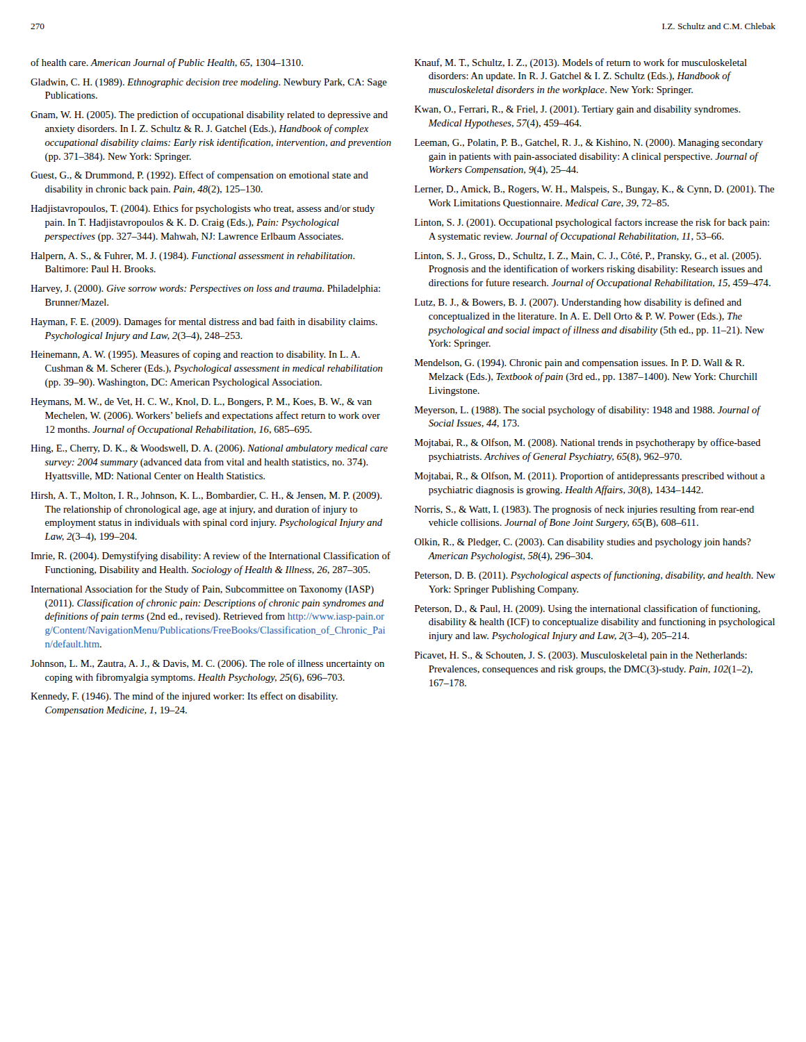270 I.Z. Schultz and C.M. Chlebak
of health care. American Journal of Public Health, 65, 1304–1310.
Gladwin, C. H. (1989). Ethnographic decision tree modeling. Newbury Park, CA: Sage Publications.
Gnam, W. H. (2005). The prediction of occupational disability related to depressive and anxiety disorders. In I. Z. Schultz & R. J. Gatchel (Eds.), Handbook of complex occupational disability claims: Early risk identification, intervention, and prevention (pp. 371–384). New York: Springer.
Guest, G., & Drummond, P. (1992). Effect of compensation on emotional state and disability in chronic back pain. Pain, 48(2), 125–130.
Hadjistavropoulos, T. (2004). Ethics for psychologists who treat, assess and/or study pain. In T. Hadjistavropoulos & K. D. Craig (Eds.), Pain: Psychological perspectives (pp. 327–344). Mahwah, NJ: Lawrence Erlbaum Associates.
Halpern, A. S., & Fuhrer, M. J. (1984). Functional assessment in rehabilitation. Baltimore: Paul H. Brooks.
Harvey, J. (2000). Give sorrow words: Perspectives on loss and trauma. Philadelphia: Brunner/Mazel.
Hayman, F. E. (2009). Damages for mental distress and bad faith in disability claims. Psychological Injury and Law, 2(3–4), 248–253.
Heinemann, A. W. (1995). Measures of coping and reaction to disability. In L. A. Cushman & M. Scherer (Eds.), Psychological assessment in medical rehabilitation (pp. 39–90). Washington, DC: American Psychological Association.
Heymans, M. W., de Vet, H. C. W., Knol, D. L., Bongers, P. M., Koes, B. W., & van Mechelen, W. (2006). Workers’ beliefs and expectations affect return to work over 12 months. Journal of Occupational Rehabilitation, 16, 685–695.
Hing, E., Cherry, D. K., & Woodswell, D. A. (2006). National ambulatory medical care survey: 2004 summary (advanced data from vital and health statistics, no. 374). Hyattsville, MD: National Center on Health Statistics.
Hirsh, A. T., Molton, I. R., Johnson, K. L., Bombardier, C. H., & Jensen, M. P. (2009). The relationship of chronological age, age at injury, and duration of injury to employment status in individuals with spinal cord injury. Psychological Injury and Law, 2(3–4), 199–204.
Imrie, R. (2004). Demystifying disability: A review of the International Classification of Functioning, Disability and Health. Sociology of Health & Illness, 26, 287–305.
International Association for the Study of Pain, Subcommittee on Taxonomy (IASP) (2011). Classification of chronic pain: Descriptions of chronic pain syndromes and definitions of pain terms (2nd ed., revised). Retrieved from http://www.iasp-pain.org/Content/NavigationMenu/Publications/FreeBooks/Classification_of_Chronic_Pain/default.htm.
Johnson, L. M., Zautra, A. J., & Davis, M. C. (2006). The role of illness uncertainty on coping with fibromyalgia symptoms. Health Psychology, 25(6), 696–703.
Kennedy, F. (1946). The mind of the injured worker: Its effect on disability. Compensation Medicine, 1, 19–24.
Knauf, M. T., Schultz, I. Z., (2013). Models of return to work for musculoskeletal disorders: An update. In R. J. Gatchel & I. Z. Schultz (Eds.), Handbook of musculoskeletal disorders in the workplace. New York: Springer.
Kwan, O., Ferrari, R., & Friel, J. (2001). Tertiary gain and disability syndromes. Medical Hypotheses, 57(4), 459–464.
Leeman, G., Polatin, P. B., Gatchel, R. J., & Kishino, N. (2000). Managing secondary gain in patients with pain-associated disability: A clinical perspective. Journal of Workers Compensation, 9(4), 25–44.
Lerner, D., Amick, B., Rogers, W. H., Malspeis, S., Bungay, K., & Cynn, D. (2001). The Work Limitations Questionnaire. Medical Care, 39, 72–85.
Linton, S. J. (2001). Occupational psychological factors increase the risk for back pain: A systematic review. Journal of Occupational Rehabilitation, 11, 53–66.
Linton, S. J., Gross, D., Schultz, I. Z., Main, C. J., Côté, P., Pransky, G., et al. (2005). Prognosis and the identification of workers risking disability: Research issues and directions for future research. Journal of Occupational Rehabilitation, 15, 459–474.
Lutz, B. J., & Bowers, B. J. (2007). Understanding how disability is defined and conceptualized in the literature. In A. E. Dell Orto & P. W. Power (Eds.), The psychological and social impact of illness and disability (5th ed., pp. 11–21). New York: Springer.
Mendelson, G. (1994). Chronic pain and compensation issues. In P. D. Wall & R. Melzack (Eds.), Textbook of pain (3rd ed., pp. 1387–1400). New York: Churchill Livingstone.
Meyerson, L. (1988). The social psychology of disability: 1948 and 1988. Journal of Social Issues, 44, 173.
Mojtabai, R., & Olfson, M. (2008). National trends in psychotherapy by office-based psychiatrists. Archives of General Psychiatry, 65(8), 962–970.
Mojtabai, R., & Olfson, M. (2011). Proportion of antidepressants prescribed without a psychiatric diagnosis is growing. Health Affairs, 30(8), 1434–1442.
Norris, S., & Watt, I. (1983). The prognosis of neck injuries resulting from rear-end vehicle collisions. Journal of Bone Joint Surgery, 65(B), 608–611.
Olkin, R., & Pledger, C. (2003). Can disability studies and psychology join hands? American Psychologist, 58(4), 296–304.
Peterson, D. B. (2011). Psychological aspects of functioning, disability, and health. New York: Springer Publishing Company.
Peterson, D., & Paul, H. (2009). Using the international classification of functioning, disability & health (ICF) to conceptualize disability and functioning in psychological injury and law. Psychological Injury and Law, 2(3–4), 205–214.
Picavet, H. S., & Schouten, J. S. (2003). Musculoskeletal pain in the Netherlands: Prevalences, consequences and risk groups, the DMC(3)-study. Pain, 102(1–2), 167–178.